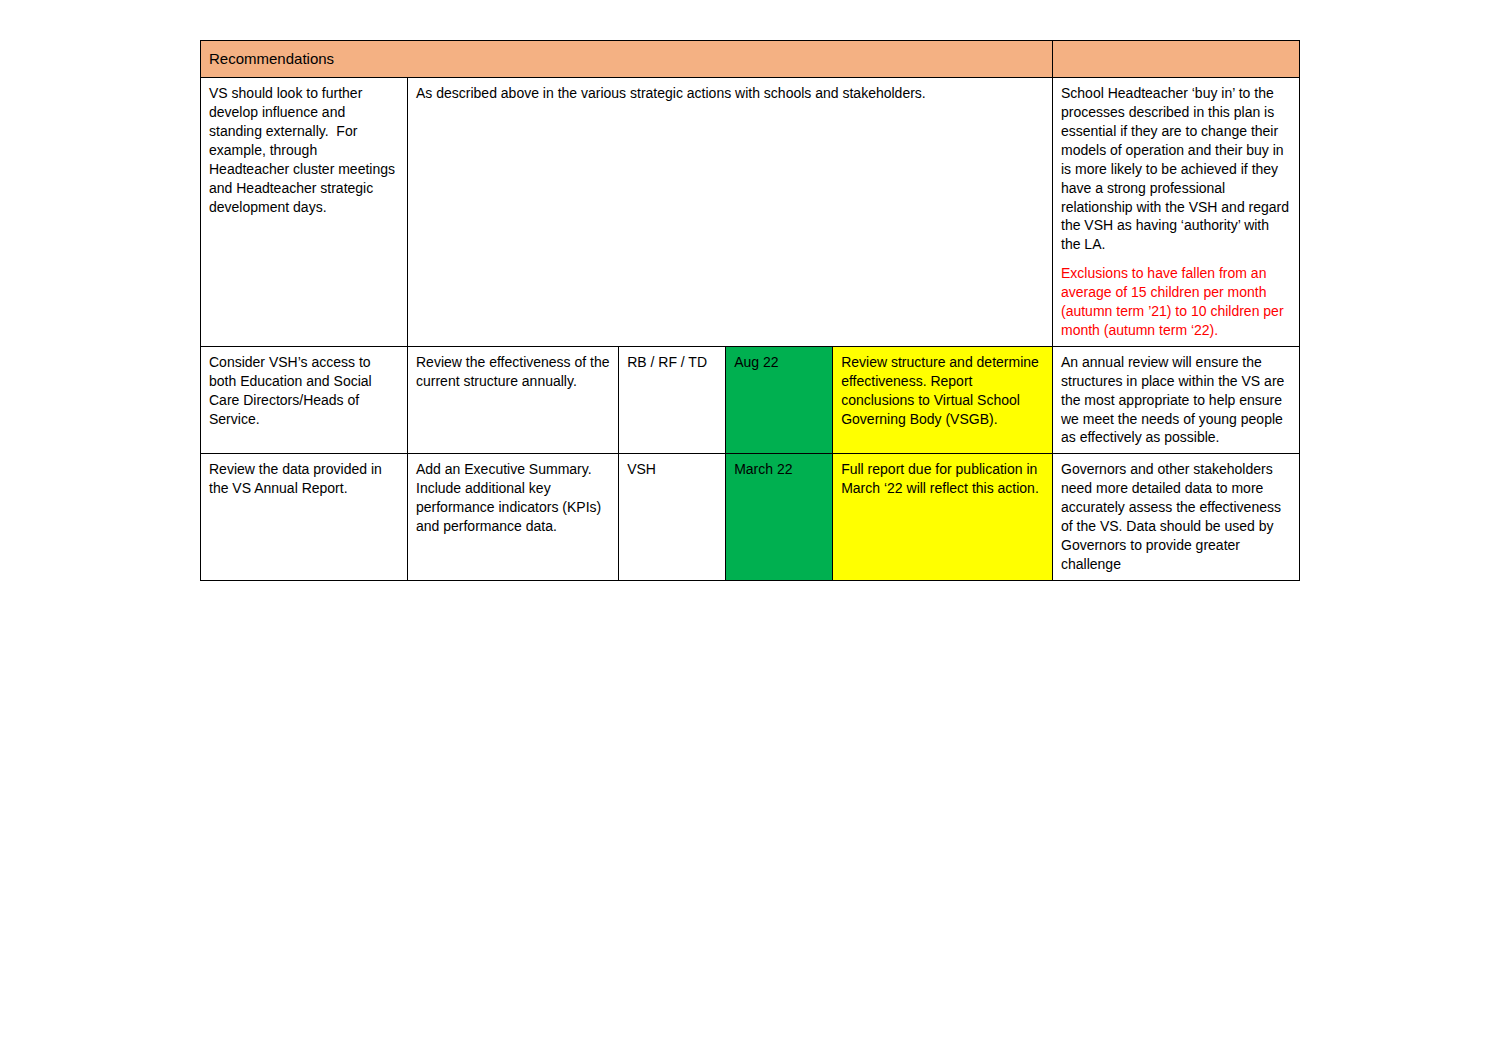| Recommendations | |
| --- | --- |
| VS should look to further develop influence and standing externally. For example, through Headteacher cluster meetings and Headteacher strategic development days. | As described above in the various strategic actions with schools and stakeholders. | School Headteacher ‘buy in’ to the processes described in this plan is essential if they are to change their models of operation and their buy in is more likely to be achieved if they have a strong professional relationship with the VSH and regard the VSH as having ‘authority’ with the LA. Exclusions to have fallen from an average of 15 children per month (autumn term ’21) to 10 children per month (autumn term ‘22). |
| Consider VSH’s access to both Education and Social Care Directors/Heads of Service. | Review the effectiveness of the current structure annually. | RB / RF / TD | Aug 22 | Review structure and determine effectiveness. Report conclusions to Virtual School Governing Body (VSGB). | An annual review will ensure the structures in place within the VS are the most appropriate to help ensure we meet the needs of young people as effectively as possible. |
| Review the data provided in the VS Annual Report. | Add an Executive Summary. Include additional key performance indicators (KPIs) and performance data. | VSH | March 22 | Full report due for publication in March ‘22 will reflect this action. | Governors and other stakeholders need more detailed data to more accurately assess the effectiveness of the VS. Data should be used by Governors to provide greater challenge |